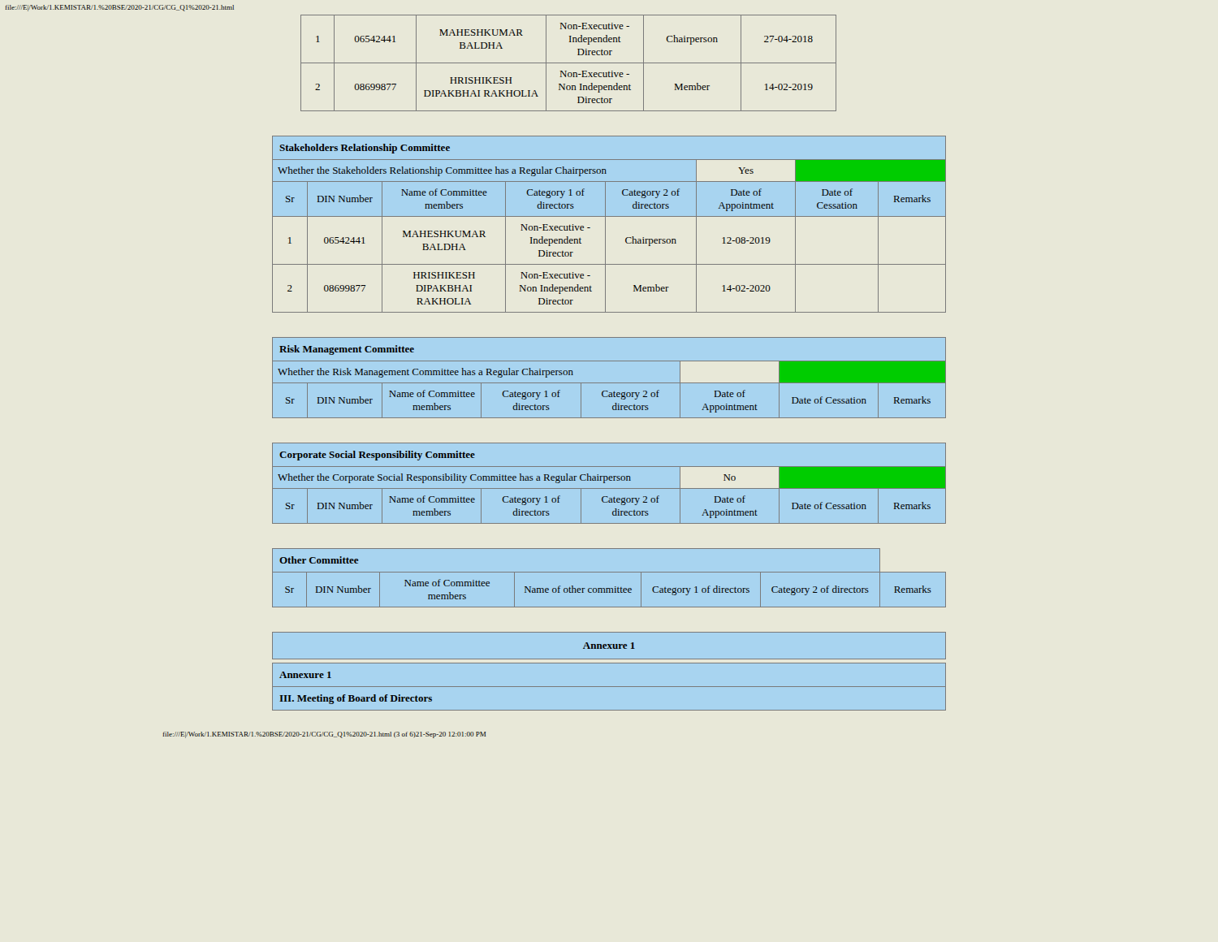file:///E|/Work/1.KEMISTAR/1.%20BSE/2020-21/CG/CG_Q1%2020-21.html
| 1 | 06542441 | MAHESHKUMAR BALDHA | Non-Executive - Independent Director | Chairperson | 27-04-2018 |
| 2 | 08699877 | HRISHIKESH DIPAKBHAI RAKHOLIA | Non-Executive - Non Independent Director | Member | 14-02-2019 |
| Stakeholders Relationship Committee |
| Whether the Stakeholders Relationship Committee has a Regular Chairperson | Yes | |
| Sr | DIN Number | Name of Committee members | Category 1 of directors | Category 2 of directors | Date of Appointment | Date of Cessation | Remarks |
| 1 | 06542441 | MAHESHKUMAR BALDHA | Non-Executive - Independent Director | Chairperson | 12-08-2019 | | |
| 2 | 08699877 | HRISHIKESH DIPAKBHAI RAKHOLIA | Non-Executive - Non Independent Director | Member | 14-02-2020 | | |
| Risk Management Committee |
| Whether the Risk Management Committee has a Regular Chairperson | | |
| Sr | DIN Number | Name of Committee members | Category 1 of directors | Category 2 of directors | Date of Appointment | Date of Cessation | Remarks |
| Corporate Social Responsibility Committee |
| Whether the Corporate Social Responsibility Committee has a Regular Chairperson | No | |
| Sr | DIN Number | Name of Committee members | Category 1 of directors | Category 2 of directors | Date of Appointment | Date of Cessation | Remarks |
| Other Committee |
| Sr | DIN Number | Name of Committee members | Name of other committee | Category 1 of directors | Category 2 of directors | Remarks |
| Annexure 1 |
| Annexure 1 |
| III. Meeting of Board of Directors |
file:///E|/Work/1.KEMISTAR/1.%20BSE/2020-21/CG/CG_Q1%2020-21.html (3 of 6)21-Sep-20 12:01:00 PM